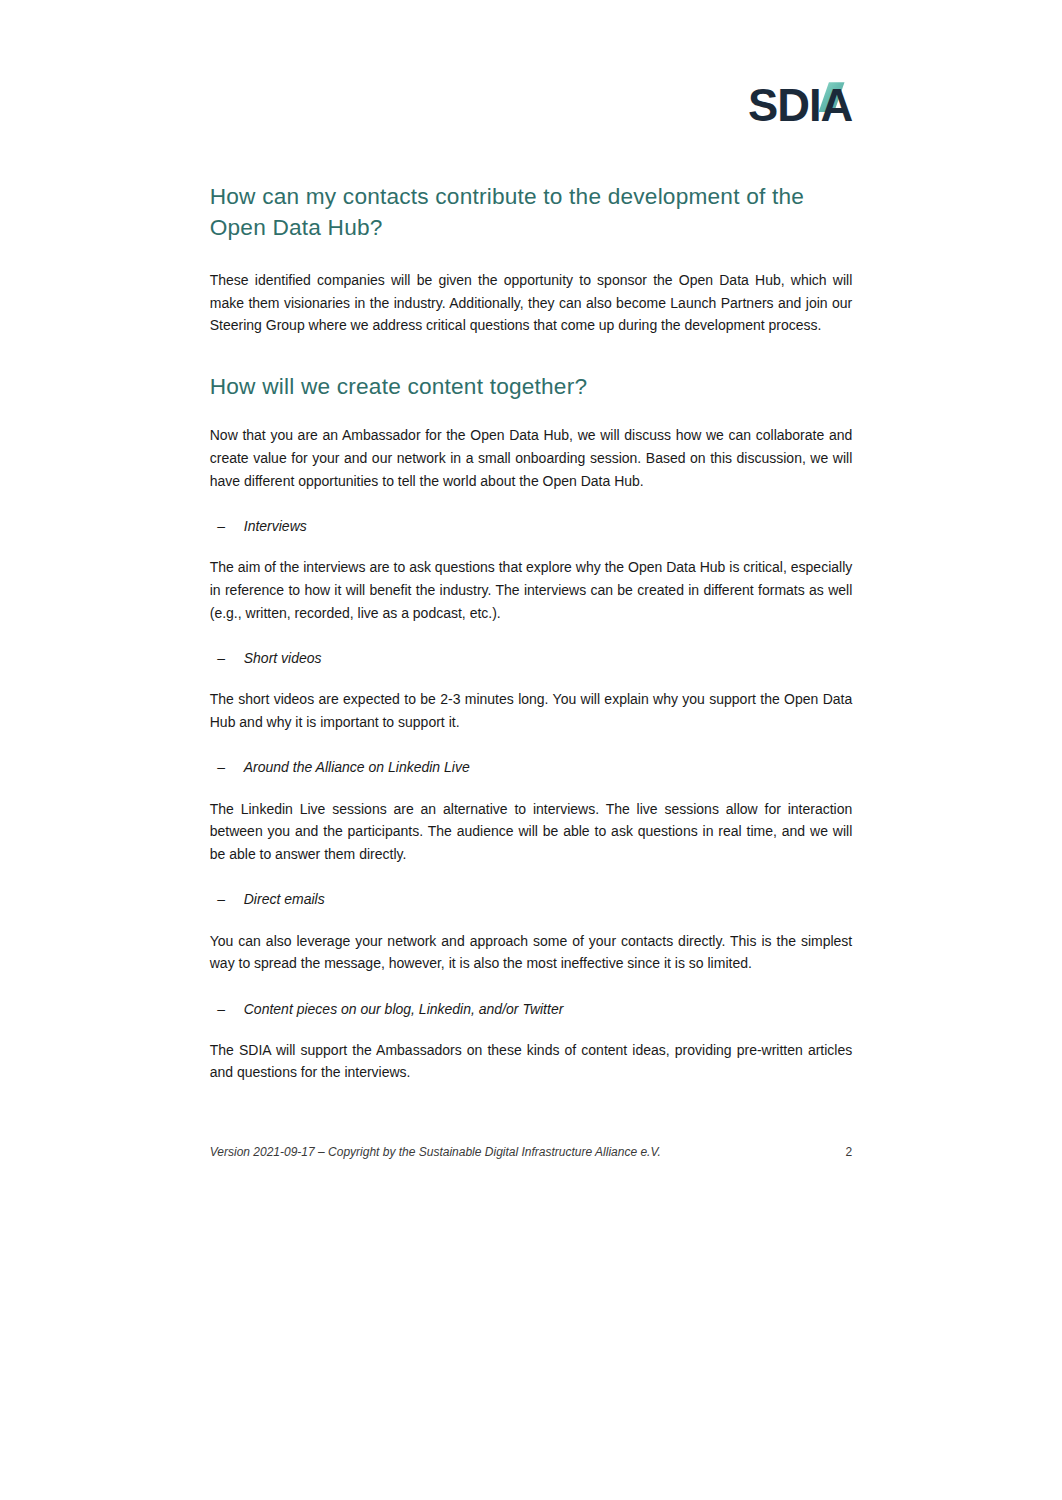SDIA
How can my contacts contribute to the development of the Open Data Hub?
These identified companies will be given the opportunity to sponsor the Open Data Hub, which will make them visionaries in the industry. Additionally, they can also become Launch Partners and join our Steering Group where we address critical questions that come up during the development process.
How will we create content together?
Now that you are an Ambassador for the Open Data Hub, we will discuss how we can collaborate and create value for your and our network in a small onboarding session. Based on this discussion, we will have different opportunities to tell the world about the Open Data Hub.
Interviews
The aim of the interviews are to ask questions that explore why the Open Data Hub is critical, especially in reference to how it will benefit the industry. The interviews can be created in different formats as well (e.g., written, recorded, live as a podcast, etc.).
Short videos
The short videos are expected to be 2-3 minutes long. You will explain why you support the Open Data Hub and why it is important to support it.
Around the Alliance on Linkedin Live
The Linkedin Live sessions are an alternative to interviews. The live sessions allow for interaction between you and the participants. The audience will be able to ask questions in real time, and we will be able to answer them directly.
Direct emails
You can also leverage your network and approach some of your contacts directly. This is the simplest way to spread the message, however, it is also the most ineffective since it is so limited.
Content pieces on our blog, Linkedin, and/or Twitter
The SDIA will support the Ambassadors on these kinds of content ideas, providing pre-written articles and questions for the interviews.
Version 2021-09-17 – Copyright by the Sustainable Digital Infrastructure Alliance e.V. 2